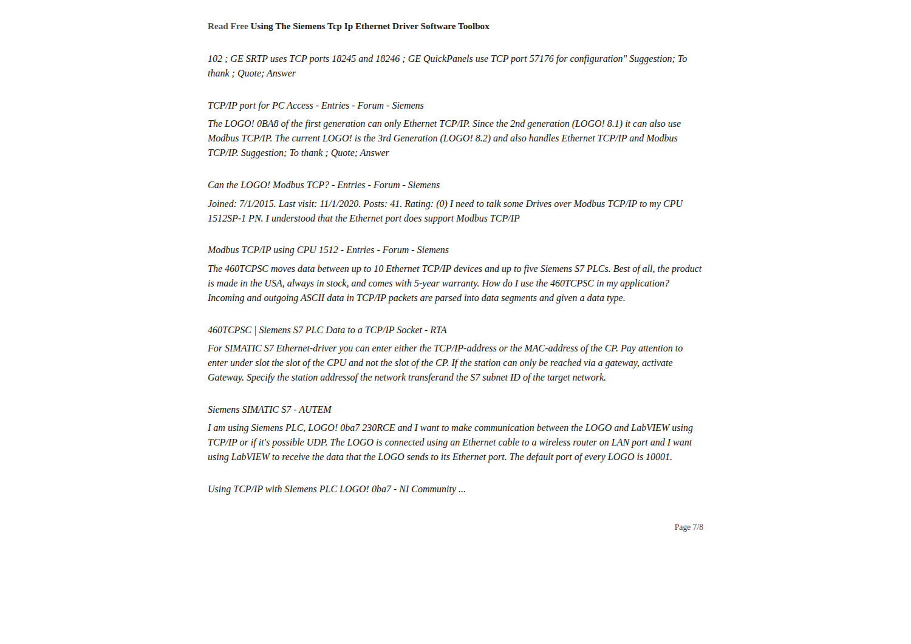Read Free Using The Siemens Tcp Ip Ethernet Driver Software Toolbox
102 ; GE SRTP uses TCP ports 18245 and 18246 ; GE QuickPanels use TCP port 57176 for configuration" Suggestion; To thank ; Quote; Answer
TCP/IP port for PC Access - Entries - Forum - Siemens
The LOGO! 0BA8 of the first generation can only Ethernet TCP/IP. Since the 2nd generation (LOGO! 8.1) it can also use Modbus TCP/IP. The current LOGO! is the 3rd Generation (LOGO! 8.2) and also handles Ethernet TCP/IP and Modbus TCP/IP. Suggestion; To thank ; Quote; Answer
Can the LOGO! Modbus TCP? - Entries - Forum - Siemens
Joined: 7/1/2015. Last visit: 11/1/2020. Posts: 41. Rating: (0) I need to talk some Drives over Modbus TCP/IP to my CPU 1512SP-1 PN. I understood that the Ethernet port does support Modbus TCP/IP
Modbus TCP/IP using CPU 1512 - Entries - Forum - Siemens
The 460TCPSC moves data between up to 10 Ethernet TCP/IP devices and up to five Siemens S7 PLCs. Best of all, the product is made in the USA, always in stock, and comes with 5-year warranty. How do I use the 460TCPSC in my application? Incoming and outgoing ASCII data in TCP/IP packets are parsed into data segments and given a data type.
460TCPSC | Siemens S7 PLC Data to a TCP/IP Socket - RTA
For SIMATIC S7 Ethernet-driver you can enter either the TCP/IP-address or the MAC-address of the CP. Pay attention to enter under slot the slot of the CPU and not the slot of the CP. If the station can only be reached via a gateway, activate Gateway. Specify the station addressof the network transferand the S7 subnet ID of the target network.
Siemens SIMATIC S7 - AUTEM
I am using Siemens PLC, LOGO! 0ba7 230RCE and I want to make communication between the LOGO and LabVIEW using TCP/IP or if it's possible UDP. The LOGO is connected using an Ethernet cable to a wireless router on LAN port and I want using LabVIEW to receive the data that the LOGO sends to its Ethernet port. The default port of every LOGO is 10001.
Using TCP/IP with SIemens PLC LOGO! 0ba7 - NI Community ...
Page 7/8